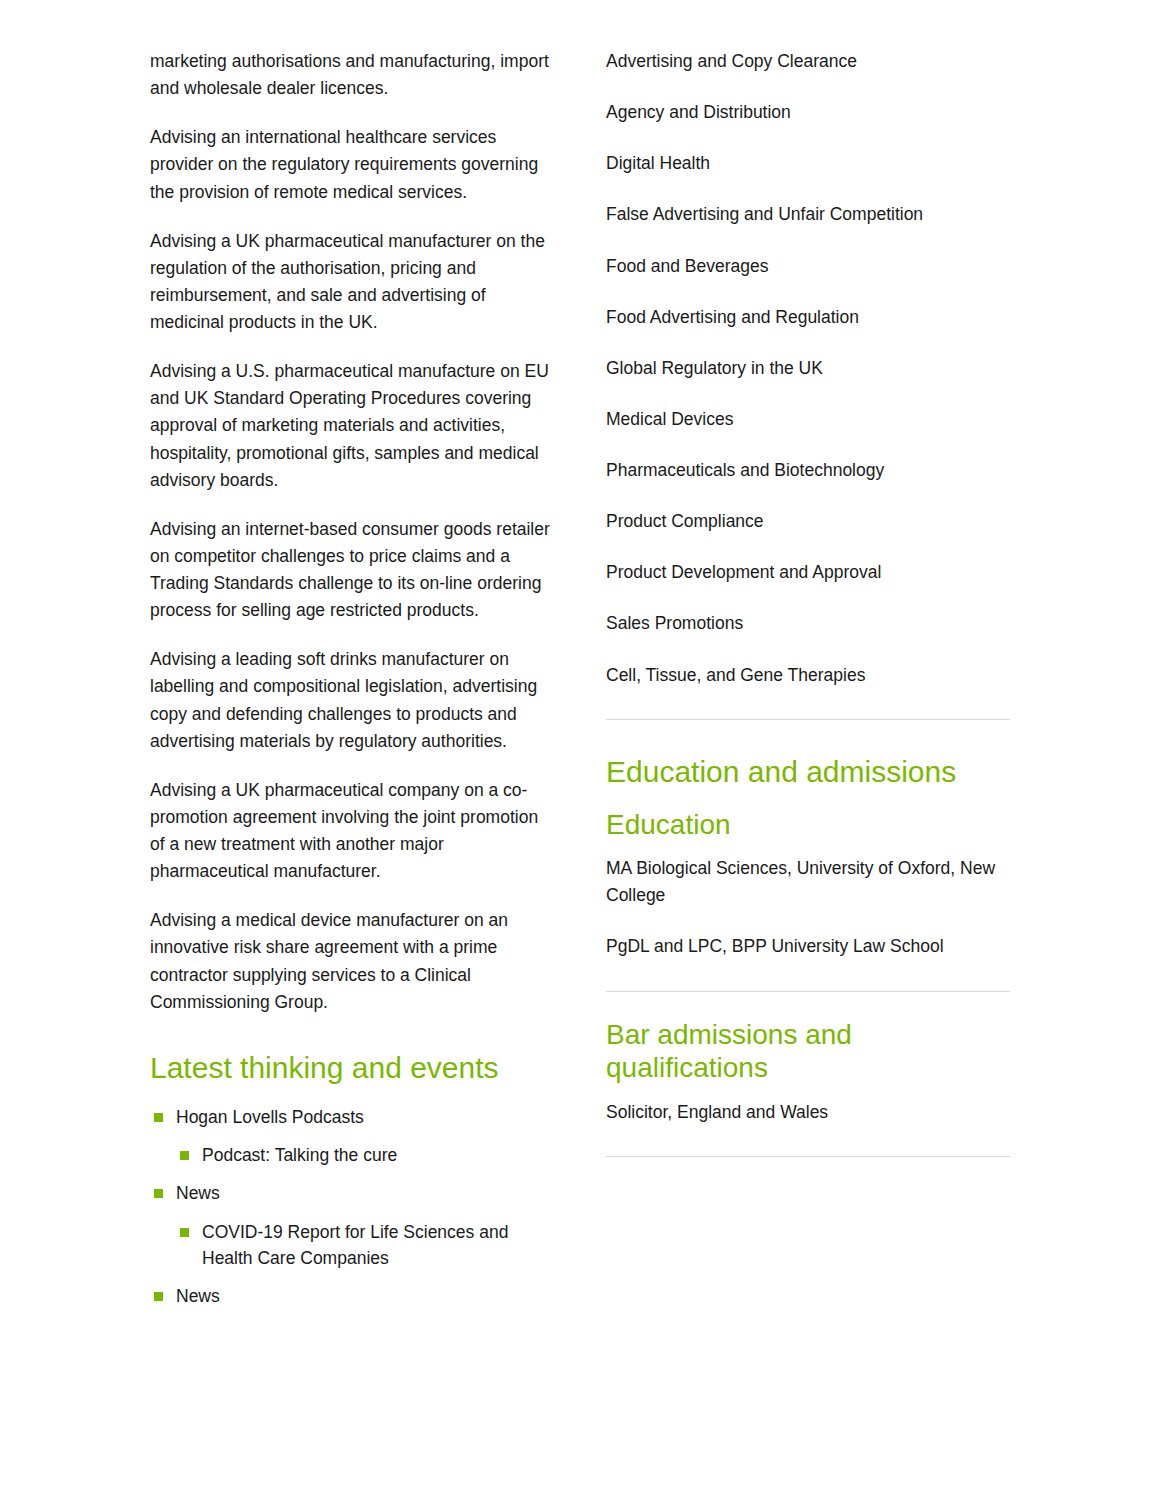marketing authorisations and manufacturing, import and wholesale dealer licences.
Advising an international healthcare services provider on the regulatory requirements governing the provision of remote medical services.
Advising a UK pharmaceutical manufacturer on the regulation of the authorisation, pricing and reimbursement, and sale and advertising of medicinal products in the UK.
Advising a U.S. pharmaceutical manufacture on EU and UK Standard Operating Procedures covering approval of marketing materials and activities, hospitality, promotional gifts, samples and medical advisory boards.
Advising an internet-based consumer goods retailer on competitor challenges to price claims and a Trading Standards challenge to its on-line ordering process for selling age restricted products.
Advising a leading soft drinks manufacturer on labelling and compositional legislation, advertising copy and defending challenges to products and advertising materials by regulatory authorities.
Advising a UK pharmaceutical company on a co-promotion agreement involving the joint promotion of a new treatment with another major pharmaceutical manufacturer.
Advising a medical device manufacturer on an innovative risk share agreement with a prime contractor supplying services to a Clinical Commissioning Group.
Latest thinking and events
Hogan Lovells Podcasts
Podcast: Talking the cure
News
COVID-19 Report for Life Sciences and Health Care Companies
News
Advertising and Copy Clearance
Agency and Distribution
Digital Health
False Advertising and Unfair Competition
Food and Beverages
Food Advertising and Regulation
Global Regulatory in the UK
Medical Devices
Pharmaceuticals and Biotechnology
Product Compliance
Product Development and Approval
Sales Promotions
Cell, Tissue, and Gene Therapies
Education and admissions
Education
MA Biological Sciences, University of Oxford, New College
PgDL and LPC, BPP University Law School
Bar admissions and qualifications
Solicitor, England and Wales